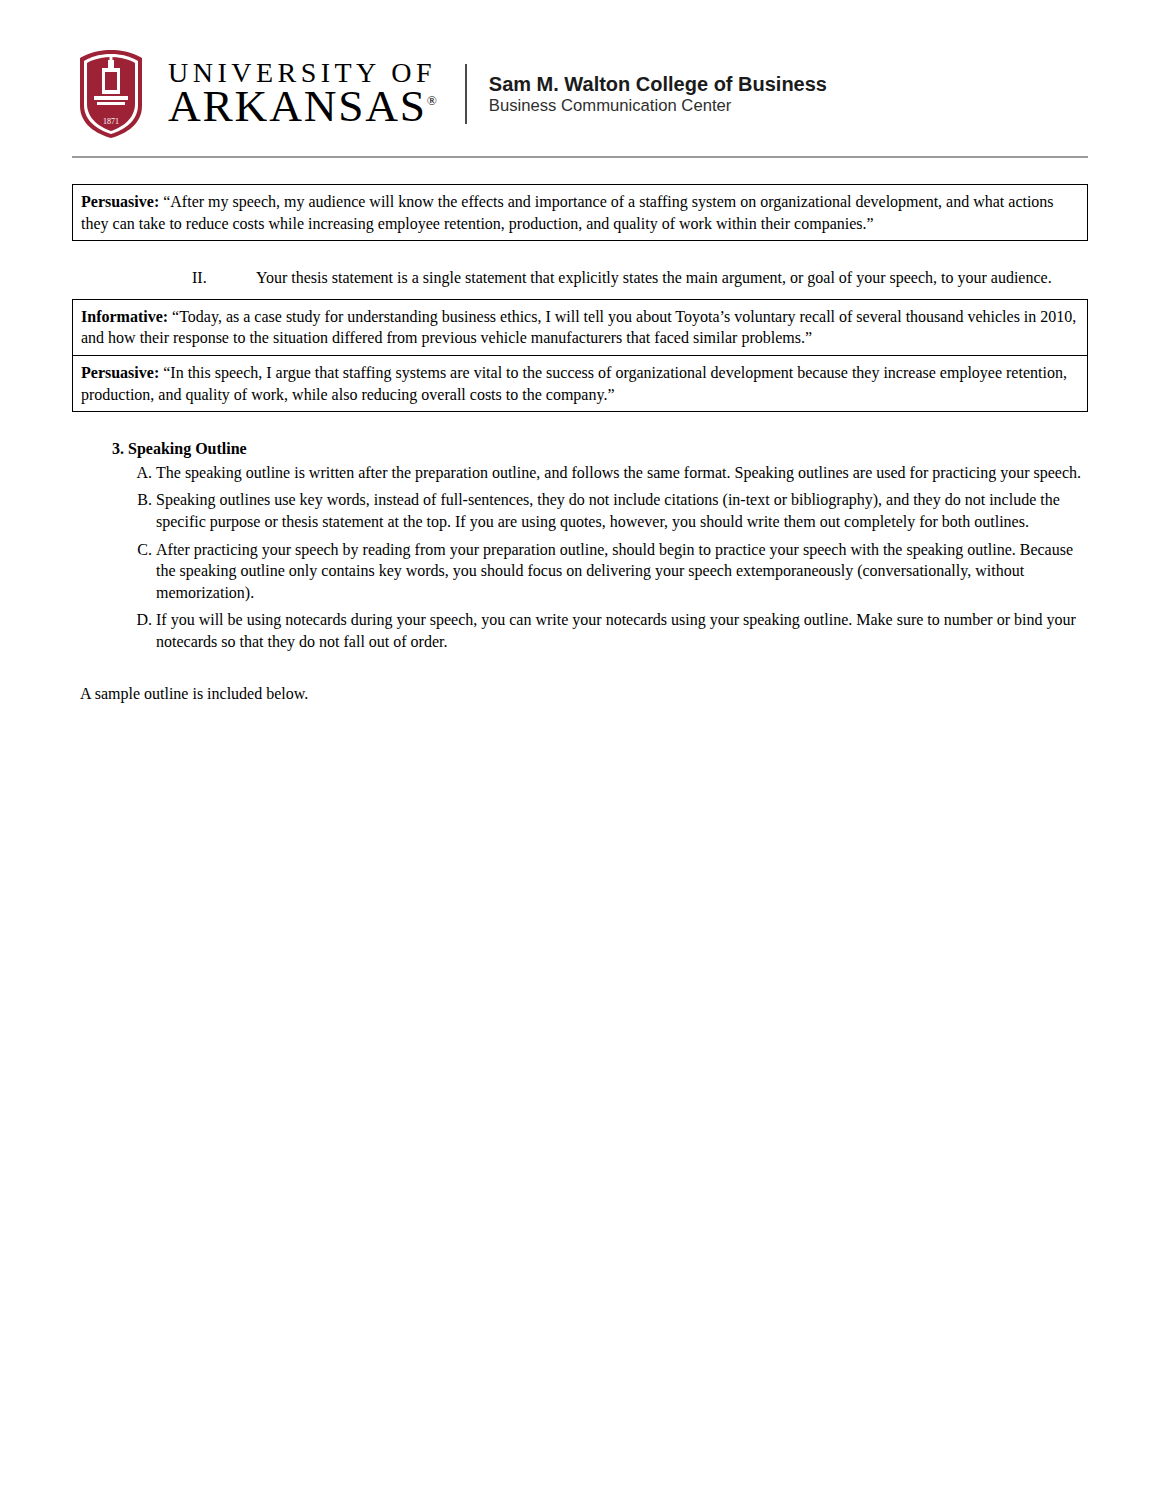1871
UNIVERSITY OF
ARKANSAS®
Sam M. Walton College of Business
Business Communication Center
Persuasive: “After my speech, my audience will know the effects and importance of a staffing system on organizational development, and what actions they can take to reduce costs while increasing employee retention, production, and quality of work within their companies.”
| II. | Your thesis statement is a single statement that explicitly states the main argument, or goal of your speech, to your audience. |
Informative: “Today, as a case study for understanding business ethics, I will tell you about Toyota’s voluntary recall of several thousand vehicles in 2010, and how their response to the situation differed from previous vehicle manufacturers that faced similar problems.”
Persuasive: “In this speech, I argue that staffing systems are vital to the success of organizational development because they increase employee retention, production, and quality of work, while also reducing overall costs to the company.”
Speaking Outline
The speaking outline is written after the preparation outline, and follows the same format. Speaking outlines are used for practicing your speech.
Speaking outlines use key words, instead of full-sentences, they do not include citations (in-text or bibliography), and they do not include the specific purpose or thesis statement at the top. If you are using quotes, however, you should write them out completely for both outlines.
After practicing your speech by reading from your preparation outline, should begin to practice your speech with the speaking outline. Because the speaking outline only contains key words, you should focus on delivering your speech extemporaneously (conversationally, without memorization).
If you will be using notecards during your speech, you can write your notecards using your speaking outline. Make sure to number or bind your notecards so that they do not fall out of order.
A sample outline is included below.